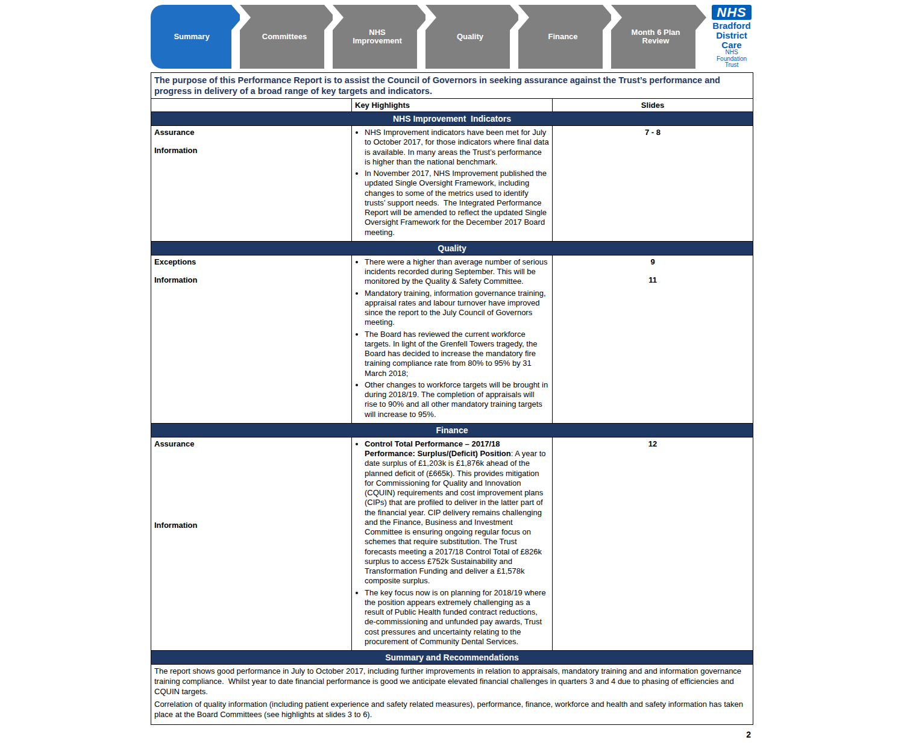Summary
Committees
NHS
Improvement
Quality
Finance
Month 6 Plan
Review
NHS
Bradford District Care
NHS Foundation Trust
| The purpose of this Performance Report is to assist the Council of Governors in seeking assurance against the Trust’s performance and progress in delivery of a broad range of key targets and indicators. |
| | Key Highlights | Slides |
| NHS Improvement Indicators |
| Assurance Information | NHS Improvement indicators have been met for July to October 2017, for those indicators where final data is available. In many areas the Trust’s performance is higher than the national benchmark. In November 2017, NHS Improvement published the updated Single Oversight Framework, including changes to some of the metrics used to identify trusts’ support needs. The Integrated Performance Report will be amended to reflect the updated Single Oversight Framework for the December 2017 Board meeting. | 7 - 8 |
| Quality |
| Exceptions Information | There were a higher than average number of serious incidents recorded during September. This will be monitored by the Quality & Safety Committee. Mandatory training, information governance training, appraisal rates and labour turnover have improved since the report to the July Council of Governors meeting. The Board has reviewed the current workforce targets. In light of the Grenfell Towers tragedy, the Board has decided to increase the mandatory fire training compliance rate from 80% to 95% by 31 March 2018; Other changes to workforce targets will be brought in during 2018/19. The completion of appraisals will rise to 90% and all other mandatory training targets will increase to 95%. | 9 11 |
| Finance |
| Assurance Information | Control Total Performance – 2017/18 Performance: Surplus/(Deficit) Position : A year to date surplus of £1,203k is £1,876k ahead of the planned deficit of (£665k). This provides mitigation for Commissioning for Quality and Innovation (CQUIN) requirements and cost improvement plans (CIPs) that are profiled to deliver in the latter part of the financial year. CIP delivery remains challenging and the Finance, Business and Investment Committee is ensuring ongoing regular focus on schemes that require substitution. The Trust forecasts meeting a 2017/18 Control Total of £826k surplus to access £752k Sustainability and Transformation Funding and deliver a £1,578k composite surplus. The key focus now is on planning for 2018/19 where the position appears extremely challenging as a result of Public Health funded contract reductions, de-commissioning and unfunded pay awards, Trust cost pressures and uncertainty relating to the procurement of Community Dental Services. | 12 |
| Summary and Recommendations |
| The report shows good performance in July to October 2017, including further improvements in relation to appraisals, mandatory training and and information governance training compliance. Whilst year to date financial performance is good we anticipate elevated financial challenges in quarters 3 and 4 due to phasing of efficiencies and CQUIN targets. Correlation of quality information (including patient experience and safety related measures), performance, finance, workforce and health and safety information has taken place at the Board Committees (see highlights at slides 3 to 6). |
2